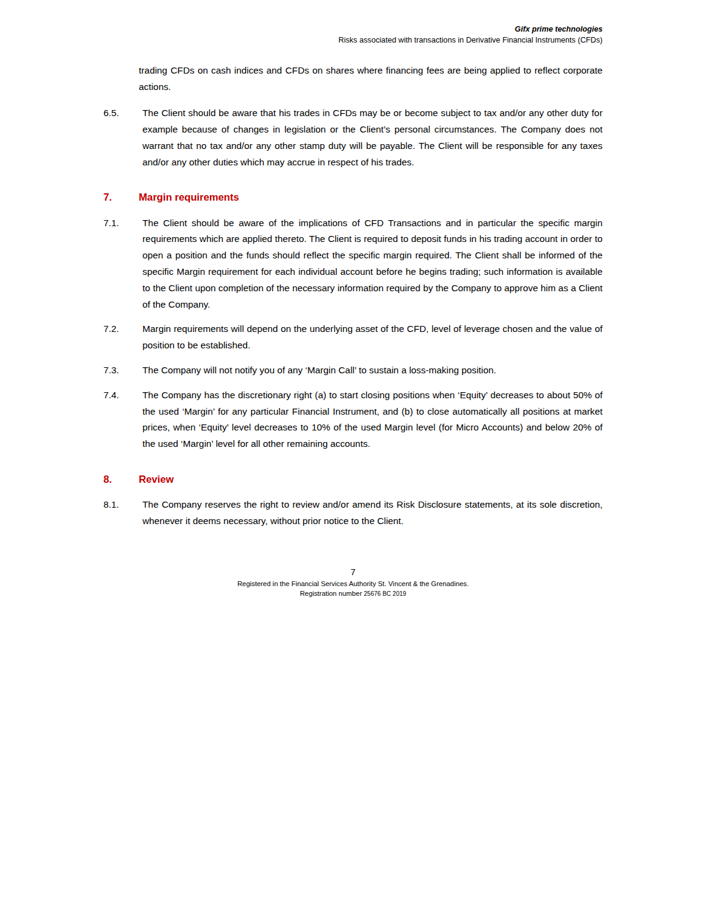Gifx prime technologies
Risks associated with transactions in Derivative Financial Instruments (CFDs)
trading CFDs on cash indices and CFDs on shares where financing fees are being applied to reflect corporate actions.
6.5.
The Client should be aware that his trades in CFDs may be or become subject to tax and/or any other duty for example because of changes in legislation or the Client’s personal circumstances. The Company does not warrant that no tax and/or any other stamp duty will be payable. The Client will be responsible for any taxes and/or any other duties which may accrue in respect of his trades.
7. Margin requirements
7.1.
The Client should be aware of the implications of CFD Transactions and in particular the specific margin requirements which are applied thereto. The Client is required to deposit funds in his trading account in order to open a position and the funds should reflect the specific margin required. The Client shall be informed of the specific Margin requirement for each individual account before he begins trading; such information is available to the Client upon completion of the necessary information required by the Company to approve him as a Client of the Company.
7.2.
Margin requirements will depend on the underlying asset of the CFD, level of leverage chosen and the value of position to be established.
7.3.
The Company will not notify you of any ‘Margin Call’ to sustain a loss-making position.
7.4.
The Company has the discretionary right (a) to start closing positions when ‘Equity’ decreases to about 50% of the used ‘Margin’ for any particular Financial Instrument, and (b) to close automatically all positions at market prices, when ‘Equity’ level decreases to 10% of the used Margin level (for Micro Accounts) and below 20% of the used ‘Margin’ level for all other remaining accounts.
8. Review
8.1.
The Company reserves the right to review and/or amend its Risk Disclosure statements, at its sole discretion, whenever it deems necessary, without prior notice to the Client.
7
Registered in the Financial Services Authority St. Vincent & the Grenadines.
Registration number 25676 BC 2019